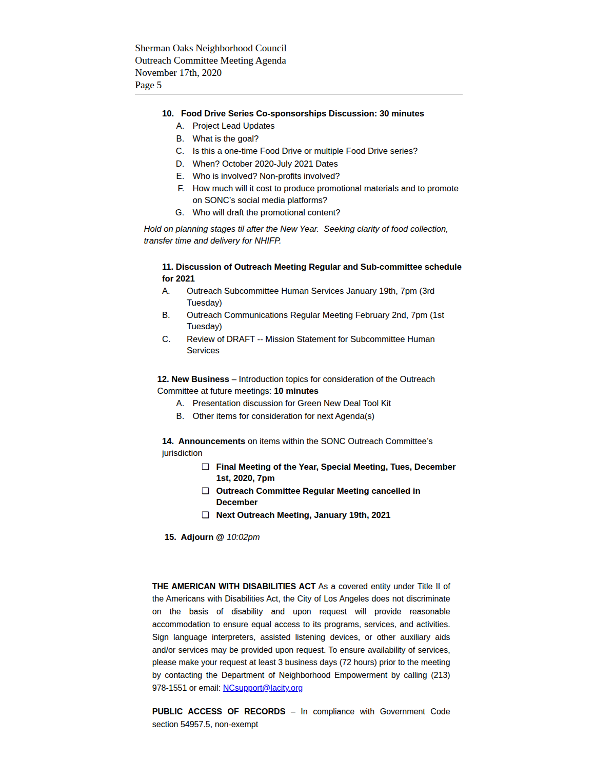Sherman Oaks Neighborhood Council
Outreach Committee Meeting Agenda
November 17th, 2020
Page 5
10. Food Drive Series Co-sponsorships Discussion: 30 minutes
Project Lead Updates
What is the goal?
Is this a one-time Food Drive or multiple Food Drive series?
When? October 2020-July 2021 Dates
Who is involved? Non-profits involved?
How much will it cost to produce promotional materials and to promote on SONC’s social media platforms?
Who will draft the promotional content?
Hold on planning stages til after the New Year. Seeking clarity of food collection, transfer time and delivery for NHIFP.
11. Discussion of Outreach Meeting Regular and Sub-committee schedule for 2021
A. Outreach Subcommittee Human Services January 19th, 7pm (3rd Tuesday)
B. Outreach Communications Regular Meeting February 2nd, 7pm (1st Tuesday)
C. Review of DRAFT -- Mission Statement for Subcommittee Human Services
12. New Business – Introduction topics for consideration of the Outreach Committee at future meetings: 10 minutes
Presentation discussion for Green New Deal Tool Kit
Other items for consideration for next Agenda(s)
14. Announcements on items within the SONC Outreach Committee’s jurisdiction
Final Meeting of the Year, Special Meeting, Tues, December 1st, 2020, 7pm
Outreach Committee Regular Meeting cancelled in December
Next Outreach Meeting, January 19th, 2021
15. Adjourn @ 10:02pm
THE AMERICAN WITH DISABILITIES ACT As a covered entity under Title II of the Americans with Disabilities Act, the City of Los Angeles does not discriminate on the basis of disability and upon request will provide reasonable accommodation to ensure equal access to its programs, services, and activities. Sign language interpreters, assisted listening devices, or other auxiliary aids and/or services may be provided upon request. To ensure availability of services, please make your request at least 3 business days (72 hours) prior to the meeting by contacting the Department of Neighborhood Empowerment by calling (213) 978-1551 or email: NCsupport@lacity.org
PUBLIC ACCESS OF RECORDS – In compliance with Government Code section 54957.5, non-exempt